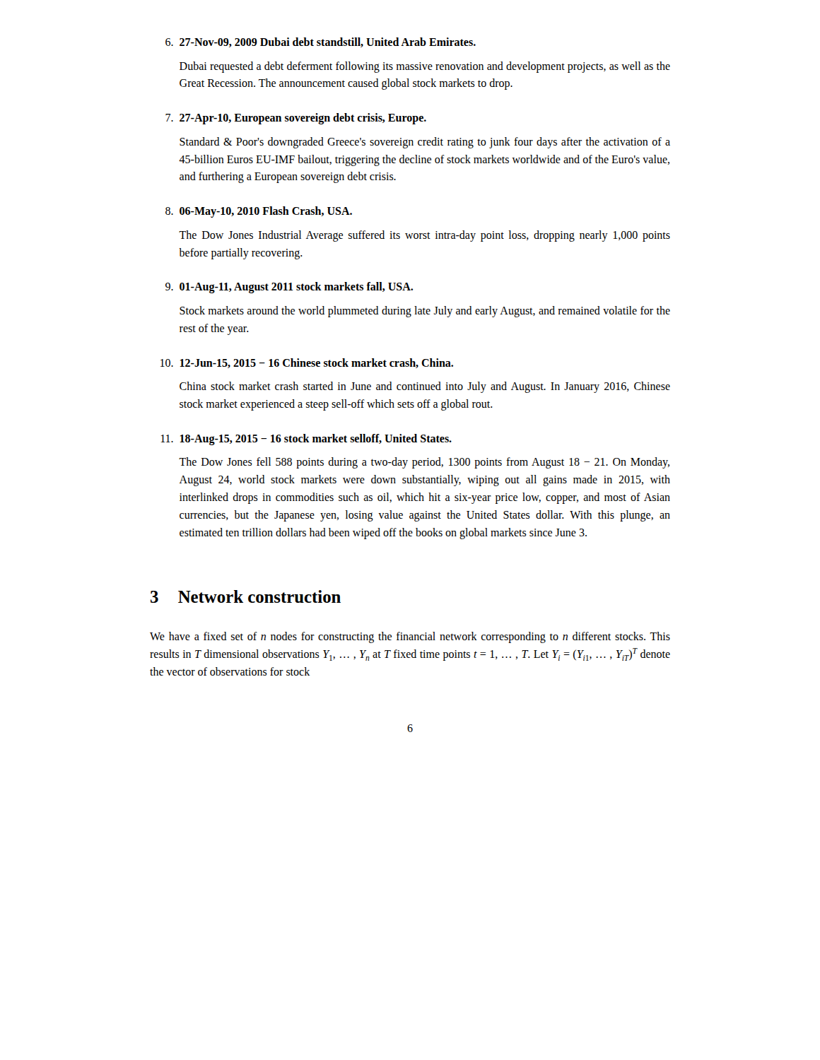27-Nov-09, 2009 Dubai debt standstill, United Arab Emirates.
Dubai requested a debt deferment following its massive renovation and development projects, as well as the Great Recession. The announcement caused global stock markets to drop.
27-Apr-10, European sovereign debt crisis, Europe.
Standard & Poor's downgraded Greece's sovereign credit rating to junk four days after the activation of a 45-billion Euros EU-IMF bailout, triggering the decline of stock markets worldwide and of the Euro's value, and furthering a European sovereign debt crisis.
06-May-10, 2010 Flash Crash, USA.
The Dow Jones Industrial Average suffered its worst intra-day point loss, dropping nearly 1,000 points before partially recovering.
01-Aug-11, August 2011 stock markets fall, USA.
Stock markets around the world plummeted during late July and early August, and remained volatile for the rest of the year.
12-Jun-15, 2015 − 16 Chinese stock market crash, China.
China stock market crash started in June and continued into July and August. In January 2016, Chinese stock market experienced a steep sell-off which sets off a global rout.
18-Aug-15, 2015 − 16 stock market selloff, United States.
The Dow Jones fell 588 points during a two-day period, 1300 points from August 18 − 21. On Monday, August 24, world stock markets were down substantially, wiping out all gains made in 2015, with interlinked drops in commodities such as oil, which hit a six-year price low, copper, and most of Asian currencies, but the Japanese yen, losing value against the United States dollar. With this plunge, an estimated ten trillion dollars had been wiped off the books on global markets since June 3.
3 Network construction
We have a fixed set of n nodes for constructing the financial network corresponding to n different stocks. This results in T dimensional observations Y1, … , Yn at T fixed time points t = 1, … , T. Let Yi = (Yi1, … , YiT)T denote the vector of observations for stock
6